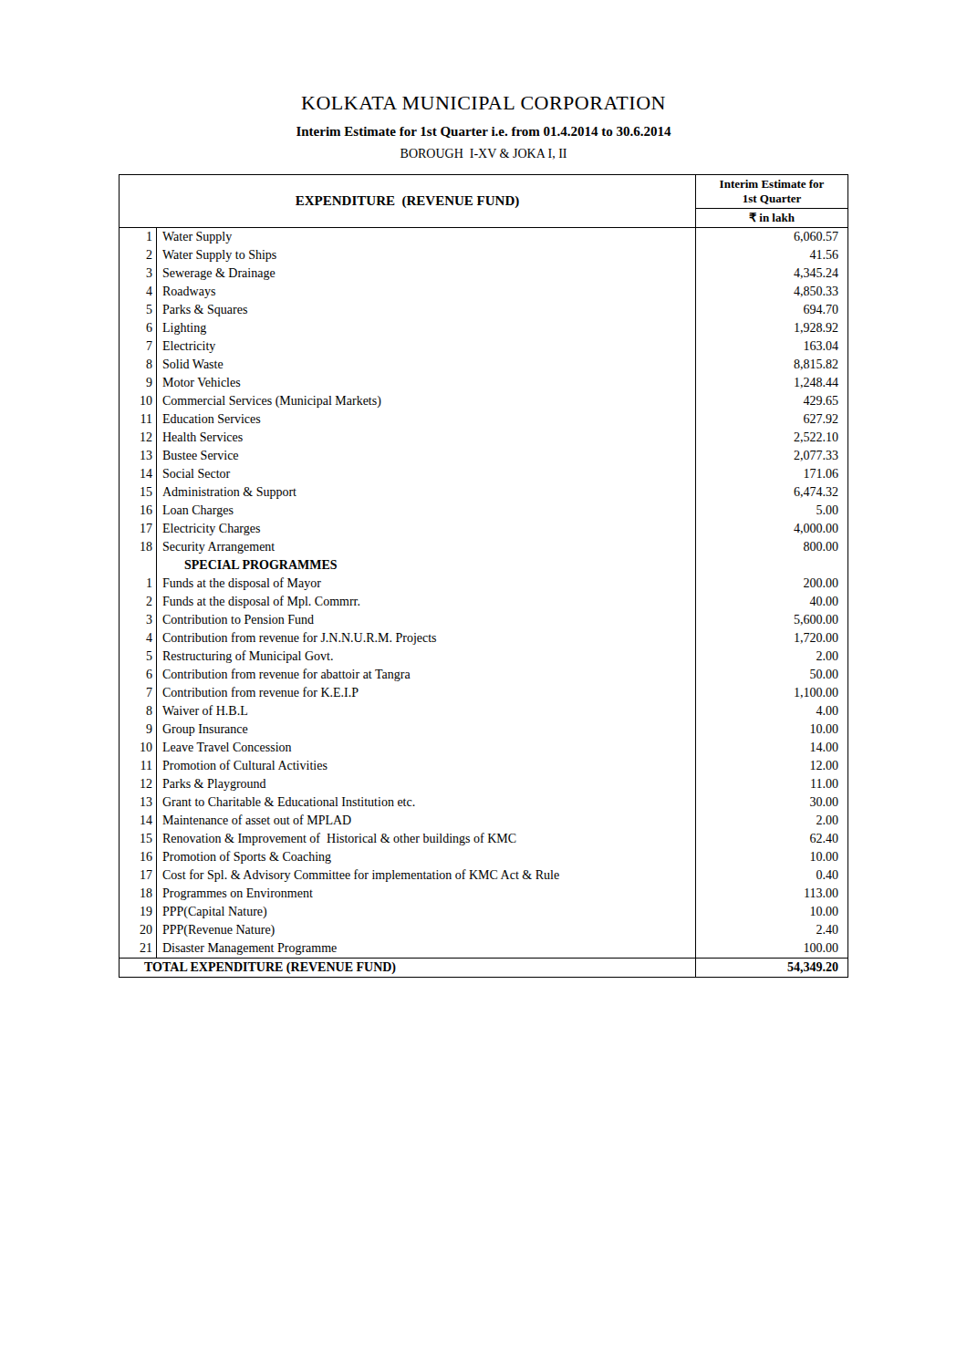KOLKATA MUNICIPAL CORPORATION
Interim Estimate for 1st Quarter i.e. from 01.4.2014 to 30.6.2014
BOROUGH I-XV & JOKA I, II
| EXPENDITURE (REVENUE FUND) | Interim Estimate for 1st Quarter |
| --- | --- |
| ₹ in lakh |
| 1 | Water Supply | 6,060.57 |
| 2 | Water Supply to Ships | 41.56 |
| 3 | Sewerage & Drainage | 4,345.24 |
| 4 | Roadways | 4,850.33 |
| 5 | Parks & Squares | 694.70 |
| 6 | Lighting | 1,928.92 |
| 7 | Electricity | 163.04 |
| 8 | Solid Waste | 8,815.82 |
| 9 | Motor Vehicles | 1,248.44 |
| 10 | Commercial Services (Municipal Markets) | 429.65 |
| 11 | Education Services | 627.92 |
| 12 | Health Services | 2,522.10 |
| 13 | Bustee Service | 2,077.33 |
| 14 | Social Sector | 171.06 |
| 15 | Administration & Support | 6,474.32 |
| 16 | Loan Charges | 5.00 |
| 17 | Electricity Charges | 4,000.00 |
| 18 | Security Arrangement | 800.00 |
| | SPECIAL PROGRAMMES | |
| 1 | Funds at the disposal of Mayor | 200.00 |
| 2 | Funds at the disposal of Mpl. Commrr. | 40.00 |
| 3 | Contribution to Pension Fund | 5,600.00 |
| 4 | Contribution from revenue for J.N.N.U.R.M. Projects | 1,720.00 |
| 5 | Restructuring of Municipal Govt. | 2.00 |
| 6 | Contribution from revenue for abattoir at Tangra | 50.00 |
| 7 | Contribution from revenue for K.E.I.P | 1,100.00 |
| 8 | Waiver of H.B.L | 4.00 |
| 9 | Group Insurance | 10.00 |
| 10 | Leave Travel Concession | 14.00 |
| 11 | Promotion of Cultural Activities | 12.00 |
| 12 | Parks & Playground | 11.00 |
| 13 | Grant to Charitable & Educational Institution etc. | 30.00 |
| 14 | Maintenance of asset out of MPLAD | 2.00 |
| 15 | Renovation & Improvement of Historical & other buildings of KMC | 62.40 |
| 16 | Promotion of Sports & Coaching | 10.00 |
| 17 | Cost for Spl. & Advisory Committee for implementation of KMC Act & Rule | 0.40 |
| 18 | Programmes on Environment | 113.00 |
| 19 | PPP(Capital Nature) | 10.00 |
| 20 | PPP(Revenue Nature) | 2.40 |
| 21 | Disaster Management Programme | 100.00 |
| TOTAL EXPENDITURE (REVENUE FUND) | 54,349.20 |